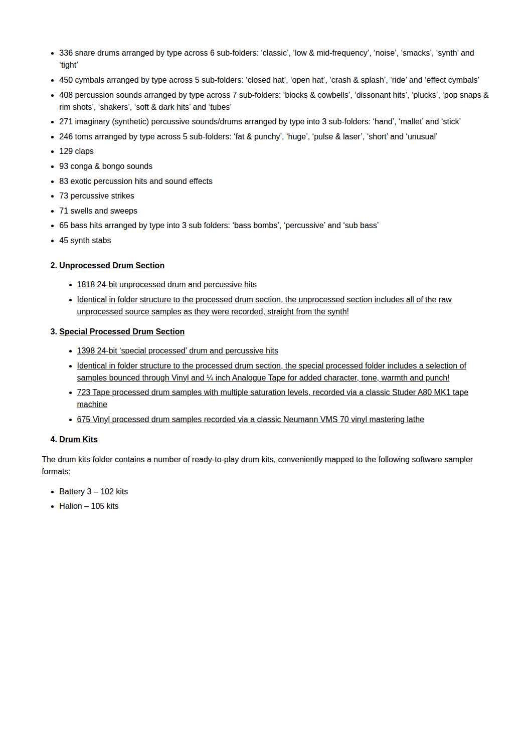336 snare drums arranged by type across 6 sub-folders: ‘classic’, ‘low & mid-frequency’, ‘noise’, ‘smacks’, ‘synth’ and ‘tight’
450 cymbals arranged by type across 5 sub-folders: ‘closed hat’, ‘open hat’, ‘crash & splash’, ‘ride’ and ‘effect cymbals’
408 percussion sounds arranged by type across 7 sub-folders: ‘blocks & cowbells’, ‘dissonant hits’, ‘plucks’, ‘pop snaps & rim shots’, ‘shakers’, ‘soft & dark hits’ and ‘tubes’
271 imaginary (synthetic) percussive sounds/drums arranged by type into 3 sub-folders: ‘hand’, ‘mallet’ and ‘stick’
246 toms arranged by type across 5 sub-folders: ‘fat & punchy’, ‘huge’, ‘pulse & laser’, ‘short’ and ‘unusual’
129 claps
93 conga & bongo sounds
83 exotic percussion hits and sound effects
73 percussive strikes
71 swells and sweeps
65 bass hits arranged by type into 3 sub folders: ‘bass bombs’, ‘percussive’ and ‘sub bass’
45 synth stabs
Unprocessed Drum Section
1818 24-bit unprocessed drum and percussive hits
Identical in folder structure to the processed drum section, the unprocessed section includes all of the raw unprocessed source samples as they were recorded, straight from the synth!
Special Processed Drum Section
1398 24-bit ‘special processed' drum and percussive hits
Identical in folder structure to the processed drum section, the special processed folder includes a selection of samples bounced through Vinyl and ¼ inch Analogue Tape for added character, tone, warmth and punch!
723 Tape processed drum samples with multiple saturation levels, recorded via a classic Studer A80 MK1 tape machine
675 Vinyl processed drum samples recorded via a classic Neumann VMS 70 vinyl mastering lathe
Drum Kits
The drum kits folder contains a number of ready-to-play drum kits, conveniently mapped to the following software sampler formats:
Battery 3 – 102 kits
Halion – 105 kits